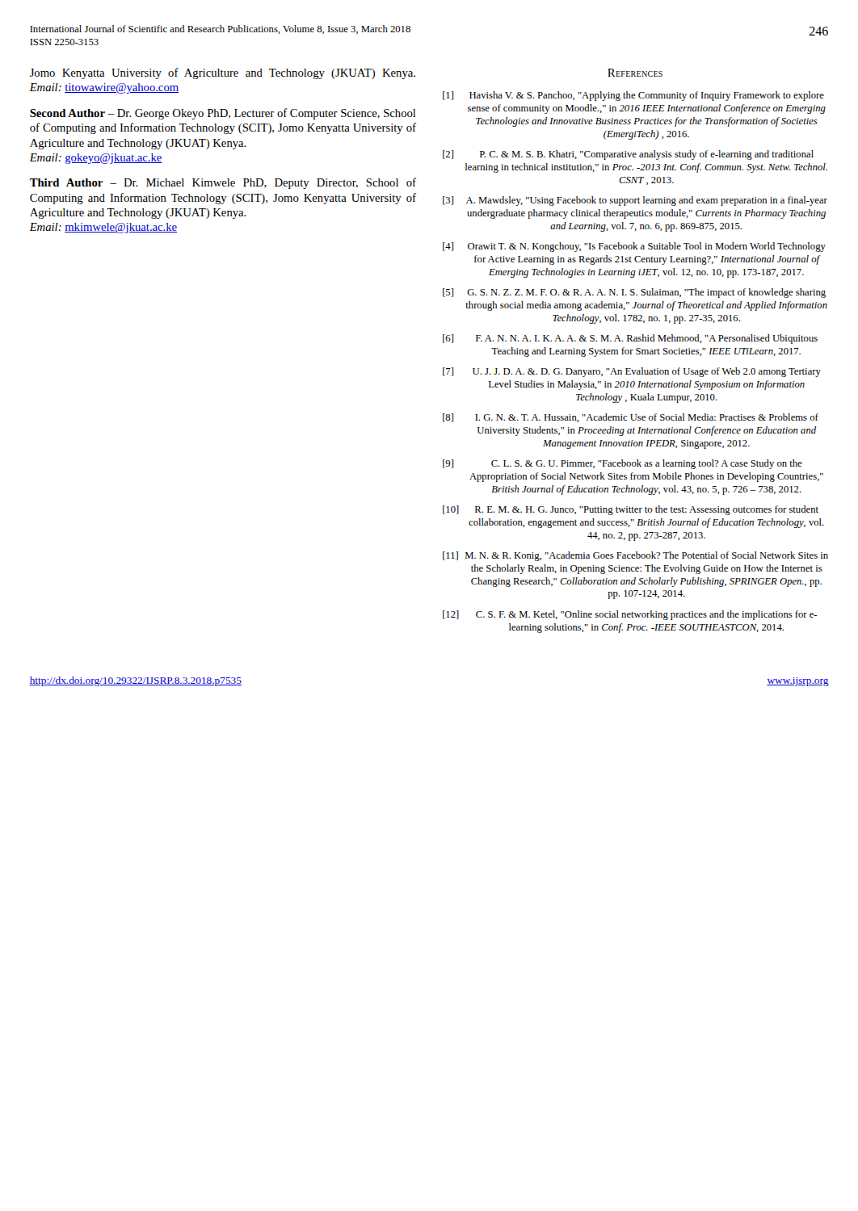246 International Journal of Scientific and Research Publications, Volume 8, Issue 3, March 2018 ISSN 2250-3153
Jomo Kenyatta University of Agriculture and Technology (JKUAT) Kenya. Email: titowawire@yahoo.com
Second Author – Dr. George Okeyo PhD, Lecturer of Computer Science, School of Computing and Information Technology (SCIT), Jomo Kenyatta University of Agriculture and Technology (JKUAT) Kenya.
Email: gokeyo@jkuat.ac.ke
Third Author – Dr. Michael Kimwele PhD, Deputy Director, School of Computing and Information Technology (SCIT), Jomo Kenyatta University of Agriculture and Technology (JKUAT) Kenya.
Email: mkimwele@jkuat.ac.ke
References
Havisha V. & S. Panchoo, "Applying the Community of Inquiry Framework to explore sense of community on Moodle.," in 2016 IEEE International Conference on Emerging Technologies and Innovative Business Practices for the Transformation of Societies (EmergiTech) , 2016.
P. C. & M. S. B. Khatri, "Comparative analysis study of e-learning and traditional learning in technical institution," in Proc. -2013 Int. Conf. Commun. Syst. Netw. Technol. CSNT , 2013.
A. Mawdsley, "Using Facebook to support learning and exam preparation in a final-year undergraduate pharmacy clinical therapeutics module," Currents in Pharmacy Teaching and Learning, vol. 7, no. 6, pp. 869-875, 2015.
Orawit T. & N. Kongchouy, "Is Facebook a Suitable Tool in Modern World Technology for Active Learning in as Regards 21st Century Learning?," International Journal of Emerging Technologies in Learning iJET, vol. 12, no. 10, pp. 173-187, 2017.
G. S. N. Z. Z. M. F. O. & R. A. A. N. I. S. Sulaiman, "The impact of knowledge sharing through social media among academia," Journal of Theoretical and Applied Information Technology, vol. 1782, no. 1, pp. 27-35, 2016.
F. A. N. N. A. I. K. A. A. & S. M. A. Rashid Mehmood, "A Personalised Ubiquitous Teaching and Learning System for Smart Societies," IEEE UTiLearn, 2017.
U. J. J. D. A. &. D. G. Danyaro, "An Evaluation of Usage of Web 2.0 among Tertiary Level Studies in Malaysia," in 2010 International Symposium on Information Technology , Kuala Lumpur, 2010.
I. G. N. &. T. A. Hussain, "Academic Use of Social Media: Practises & Problems of University Students," in Proceeding at International Conference on Education and Management Innovation IPEDR, Singapore, 2012.
C. L. S. & G. U. Pimmer, "Facebook as a learning tool? A case Study on the Appropriation of Social Network Sites from Mobile Phones in Developing Countries," British Journal of Education Technology, vol. 43, no. 5, p. 726 – 738, 2012.
R. E. M. &. H. G. Junco, "Putting twitter to the test: Assessing outcomes for student collaboration, engagement and success," British Journal of Education Technology, vol. 44, no. 2, pp. 273-287, 2013.
M. N. & R. Konig, "Academia Goes Facebook? The Potential of Social Network Sites in the Scholarly Realm, in Opening Science: The Evolving Guide on How the Internet is Changing Research," Collaboration and Scholarly Publishing, SPRINGER Open., pp. pp. 107-124, 2014.
C. S. F. & M. Ketel, "Online social networking practices and the implications for e-learning solutions," in Conf. Proc. -IEEE SOUTHEASTCON, 2014.
http://dx.doi.org/10.29322/IJSRP.8.3.2018.p7535 www.ijsrp.org